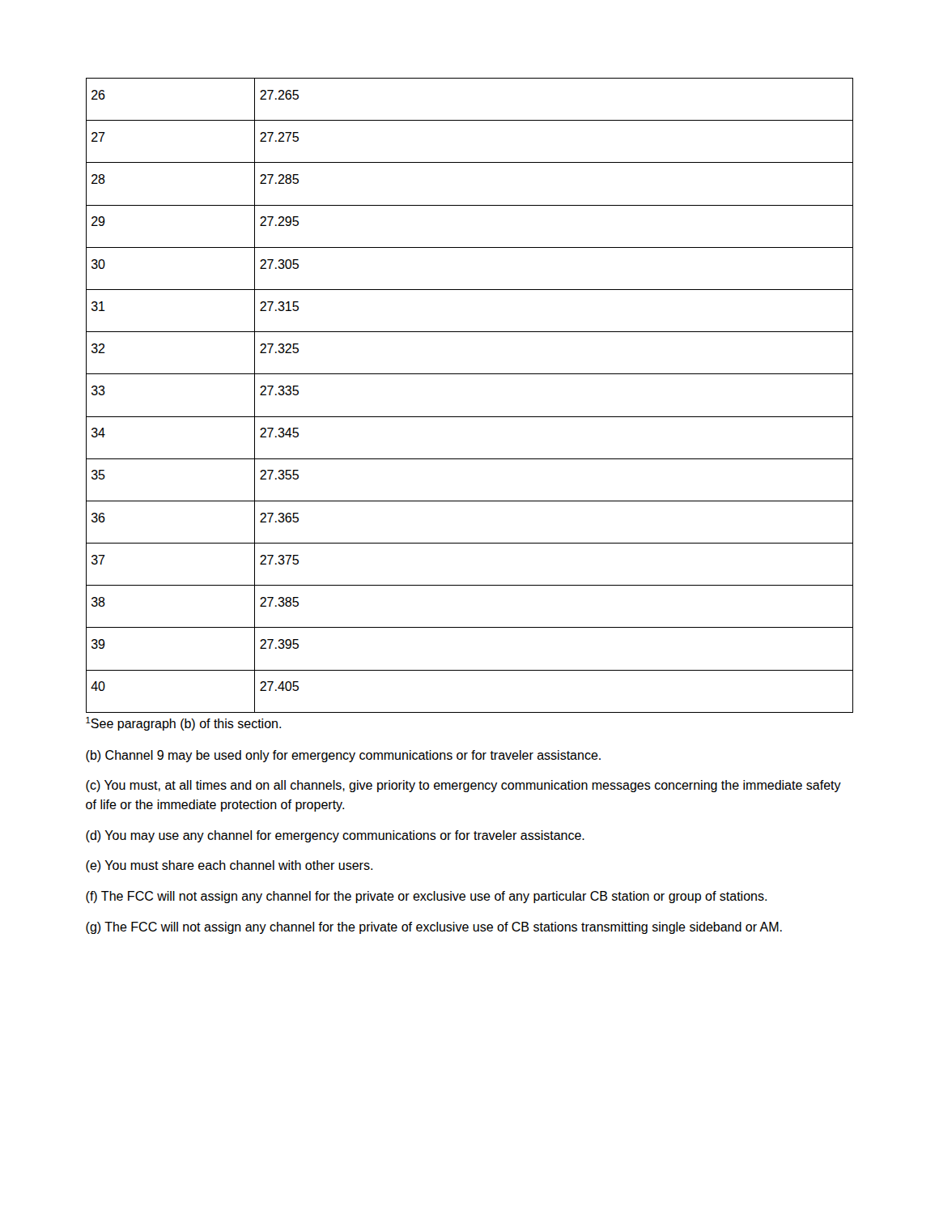| 26 | 27.265 |
| 27 | 27.275 |
| 28 | 27.285 |
| 29 | 27.295 |
| 30 | 27.305 |
| 31 | 27.315 |
| 32 | 27.325 |
| 33 | 27.335 |
| 34 | 27.345 |
| 35 | 27.355 |
| 36 | 27.365 |
| 37 | 27.375 |
| 38 | 27.385 |
| 39 | 27.395 |
| 40 | 27.405 |
1See paragraph (b) of this section.
(b) Channel 9 may be used only for emergency communications or for traveler assistance.
(c) You must, at all times and on all channels, give priority to emergency communication messages concerning the immediate safety of life or the immediate protection of property.
(d) You may use any channel for emergency communications or for traveler assistance.
(e) You must share each channel with other users.
(f) The FCC will not assign any channel for the private or exclusive use of any particular CB station or group of stations.
(g) The FCC will not assign any channel for the private of exclusive use of CB stations transmitting single sideband or AM.